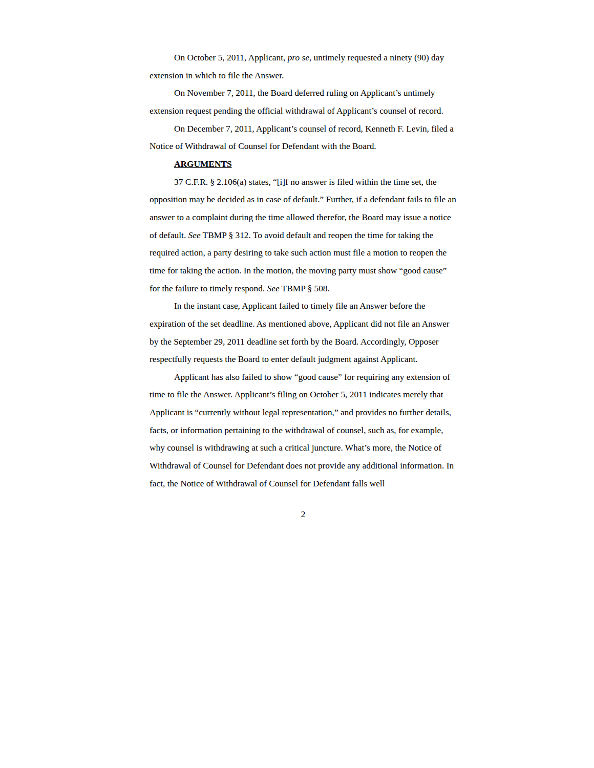On October 5, 2011, Applicant, pro se, untimely requested a ninety (90) day extension in which to file the Answer.
On November 7, 2011, the Board deferred ruling on Applicant’s untimely extension request pending the official withdrawal of Applicant’s counsel of record.
On December 7, 2011, Applicant’s counsel of record, Kenneth F. Levin, filed a Notice of Withdrawal of Counsel for Defendant with the Board.
ARGUMENTS
37 C.F.R. § 2.106(a) states, “[i]f no answer is filed within the time set, the opposition may be decided as in case of default.” Further, if a defendant fails to file an answer to a complaint during the time allowed therefor, the Board may issue a notice of default. See TBMP § 312. To avoid default and reopen the time for taking the required action, a party desiring to take such action must file a motion to reopen the time for taking the action. In the motion, the moving party must show “good cause” for the failure to timely respond. See TBMP § 508.
In the instant case, Applicant failed to timely file an Answer before the expiration of the set deadline. As mentioned above, Applicant did not file an Answer by the September 29, 2011 deadline set forth by the Board. Accordingly, Opposer respectfully requests the Board to enter default judgment against Applicant.
Applicant has also failed to show “good cause” for requiring any extension of time to file the Answer. Applicant’s filing on October 5, 2011 indicates merely that Applicant is “currently without legal representation,” and provides no further details, facts, or information pertaining to the withdrawal of counsel, such as, for example, why counsel is withdrawing at such a critical juncture. What’s more, the Notice of Withdrawal of Counsel for Defendant does not provide any additional information. In fact, the Notice of Withdrawal of Counsel for Defendant falls well
2